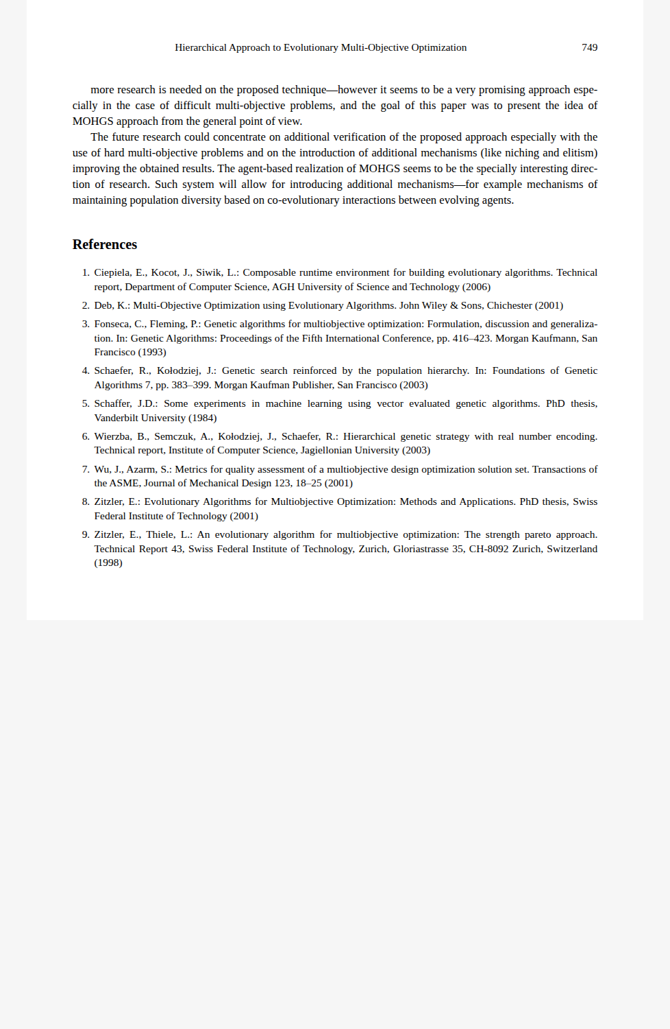Hierarchical Approach to Evolutionary Multi-Objective Optimization 749
more research is needed on the proposed technique—however it seems to be a very promising approach especially in the case of difficult multi-objective problems, and the goal of this paper was to present the idea of MOHGS approach from the general point of view.
The future research could concentrate on additional verification of the proposed approach especially with the use of hard multi-objective problems and on the introduction of additional mechanisms (like niching and elitism) improving the obtained results. The agent-based realization of MOHGS seems to be the specially interesting direction of research. Such system will allow for introducing additional mechanisms—for example mechanisms of maintaining population diversity based on co-evolutionary interactions between evolving agents.
References
Ciepiela, E., Kocot, J., Siwik, L.: Composable runtime environment for building evolutionary algorithms. Technical report, Department of Computer Science, AGH University of Science and Technology (2006)
Deb, K.: Multi-Objective Optimization using Evolutionary Algorithms. John Wiley & Sons, Chichester (2001)
Fonseca, C., Fleming, P.: Genetic algorithms for multiobjective optimization: Formulation, discussion and generalization. In: Genetic Algorithms: Proceedings of the Fifth International Conference, pp. 416–423. Morgan Kaufmann, San Francisco (1993)
Schaefer, R., Kołodziej, J.: Genetic search reinforced by the population hierarchy. In: Foundations of Genetic Algorithms 7, pp. 383–399. Morgan Kaufman Publisher, San Francisco (2003)
Schaffer, J.D.: Some experiments in machine learning using vector evaluated genetic algorithms. PhD thesis, Vanderbilt University (1984)
Wierzba, B., Semczuk, A., Kołodziej, J., Schaefer, R.: Hierarchical genetic strategy with real number encoding. Technical report, Institute of Computer Science, Jagiellonian University (2003)
Wu, J., Azarm, S.: Metrics for quality assessment of a multiobjective design optimization solution set. Transactions of the ASME, Journal of Mechanical Design 123, 18–25 (2001)
Zitzler, E.: Evolutionary Algorithms for Multiobjective Optimization: Methods and Applications. PhD thesis, Swiss Federal Institute of Technology (2001)
Zitzler, E., Thiele, L.: An evolutionary algorithm for multiobjective optimization: The strength pareto approach. Technical Report 43, Swiss Federal Institute of Technology, Zurich, Gloriastrasse 35, CH-8092 Zurich, Switzerland (1998)